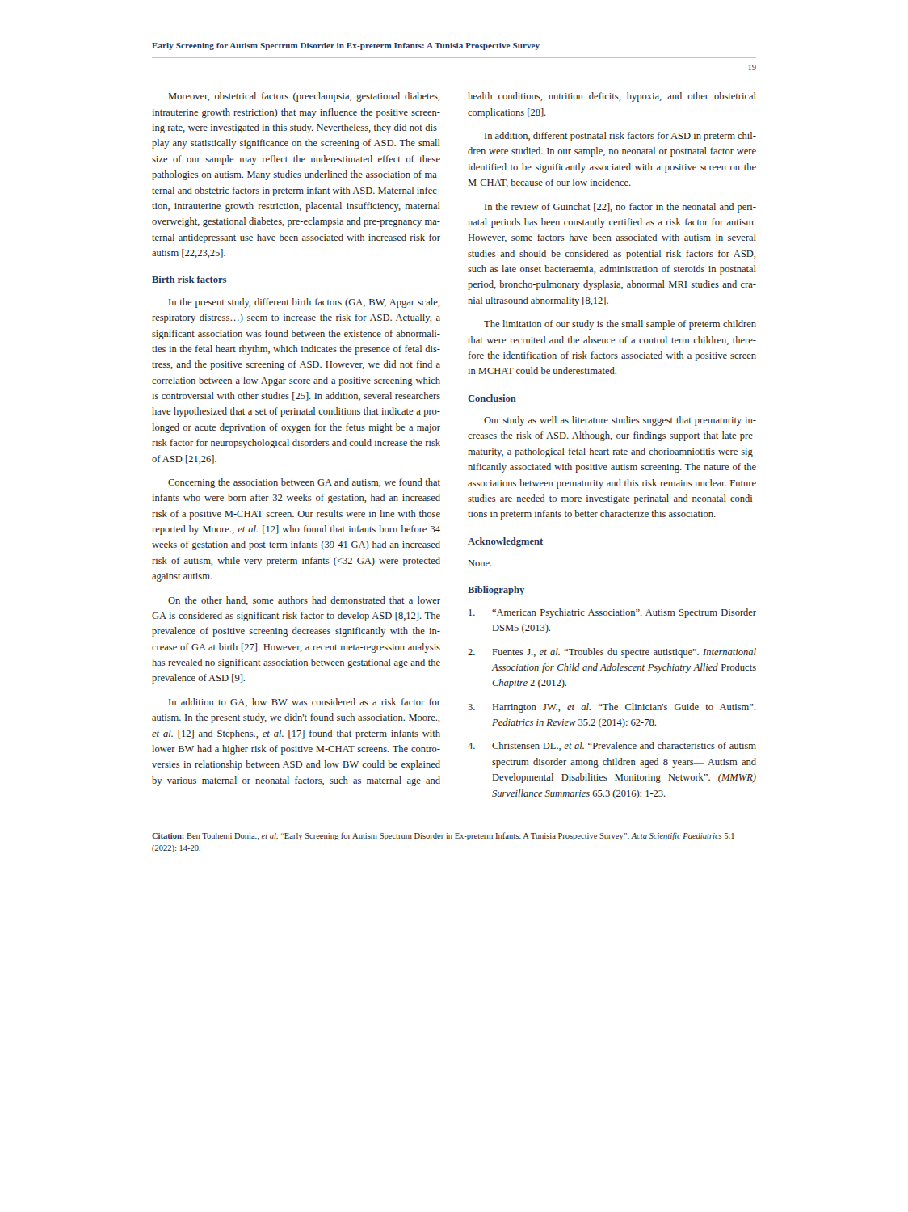Early Screening for Autism Spectrum Disorder in Ex-preterm Infants: A Tunisia Prospective Survey
19
Moreover, obstetrical factors (preeclampsia, gestational diabetes, intrauterine growth restriction) that may influence the positive screening rate, were investigated in this study. Nevertheless, they did not display any statistically significance on the screening of ASD. The small size of our sample may reflect the underestimated effect of these pathologies on autism. Many studies underlined the association of maternal and obstetric factors in preterm infant with ASD. Maternal infection, intrauterine growth restriction, placental insufficiency, maternal overweight, gestational diabetes, pre-eclampsia and pre-pregnancy maternal antidepressant use have been associated with increased risk for autism [22,23,25].
Birth risk factors
In the present study, different birth factors (GA, BW, Apgar scale, respiratory distress…) seem to increase the risk for ASD. Actually, a significant association was found between the existence of abnormalities in the fetal heart rhythm, which indicates the presence of fetal distress, and the positive screening of ASD. However, we did not find a correlation between a low Apgar score and a positive screening which is controversial with other studies [25]. In addition, several researchers have hypothesized that a set of perinatal conditions that indicate a prolonged or acute deprivation of oxygen for the fetus might be a major risk factor for neuropsychological disorders and could increase the risk of ASD [21,26].
Concerning the association between GA and autism, we found that infants who were born after 32 weeks of gestation, had an increased risk of a positive M-CHAT screen. Our results were in line with those reported by Moore., et al. [12] who found that infants born before 34 weeks of gestation and post-term infants (39-41 GA) had an increased risk of autism, while very preterm infants (<32 GA) were protected against autism.
On the other hand, some authors had demonstrated that a lower GA is considered as significant risk factor to develop ASD [8,12]. The prevalence of positive screening decreases significantly with the increase of GA at birth [27]. However, a recent meta-regression analysis has revealed no significant association between gestational age and the prevalence of ASD [9].
In addition to GA, low BW was considered as a risk factor for autism. In the present study, we didn't found such association. Moore., et al. [12] and Stephens., et al. [17] found that preterm infants with lower BW had a higher risk of positive M-CHAT screens. The controversies in relationship between ASD and low BW could be explained by various maternal or neonatal factors, such as maternal age and health conditions, nutrition deficits, hypoxia, and other obstetrical complications [28].
In addition, different postnatal risk factors for ASD in preterm children were studied. In our sample, no neonatal or postnatal factor were identified to be significantly associated with a positive screen on the M-CHAT, because of our low incidence.
In the review of Guinchat [22], no factor in the neonatal and perinatal periods has been constantly certified as a risk factor for autism. However, some factors have been associated with autism in several studies and should be considered as potential risk factors for ASD, such as late onset bacteraemia, administration of steroids in postnatal period, broncho-pulmonary dysplasia, abnormal MRI studies and cranial ultrasound abnormality [8,12].
The limitation of our study is the small sample of preterm children that were recruited and the absence of a control term children, therefore the identification of risk factors associated with a positive screen in MCHAT could be underestimated.
Conclusion
Our study as well as literature studies suggest that prematurity increases the risk of ASD. Although, our findings support that late prematurity, a pathological fetal heart rate and chorioamniotitis were significantly associated with positive autism screening. The nature of the associations between prematurity and this risk remains unclear. Future studies are needed to more investigate perinatal and neonatal conditions in preterm infants to better characterize this association.
Acknowledgment
None.
Bibliography
1.
“American Psychiatric Association”. Autism Spectrum Disorder DSM5 (2013).
2.
Fuentes J., et al. “Troubles du spectre autistique”. International Association for Child and Adolescent Psychiatry Allied Products Chapitre 2 (2012).
3.
Harrington JW., et al. “The Clinician's Guide to Autism”. Pediatrics in Review 35.2 (2014): 62-78.
4.
Christensen DL., et al. “Prevalence and characteristics of autism spectrum disorder among children aged 8 years— Autism and Developmental Disabilities Monitoring Network”. (MMWR) Surveillance Summaries 65.3 (2016): 1-23.
Citation: Ben Touhemi Donia., et al. “Early Screening for Autism Spectrum Disorder in Ex-preterm Infants: A Tunisia Prospective Survey”. Acta Scientific Paediatrics 5.1 (2022): 14-20.